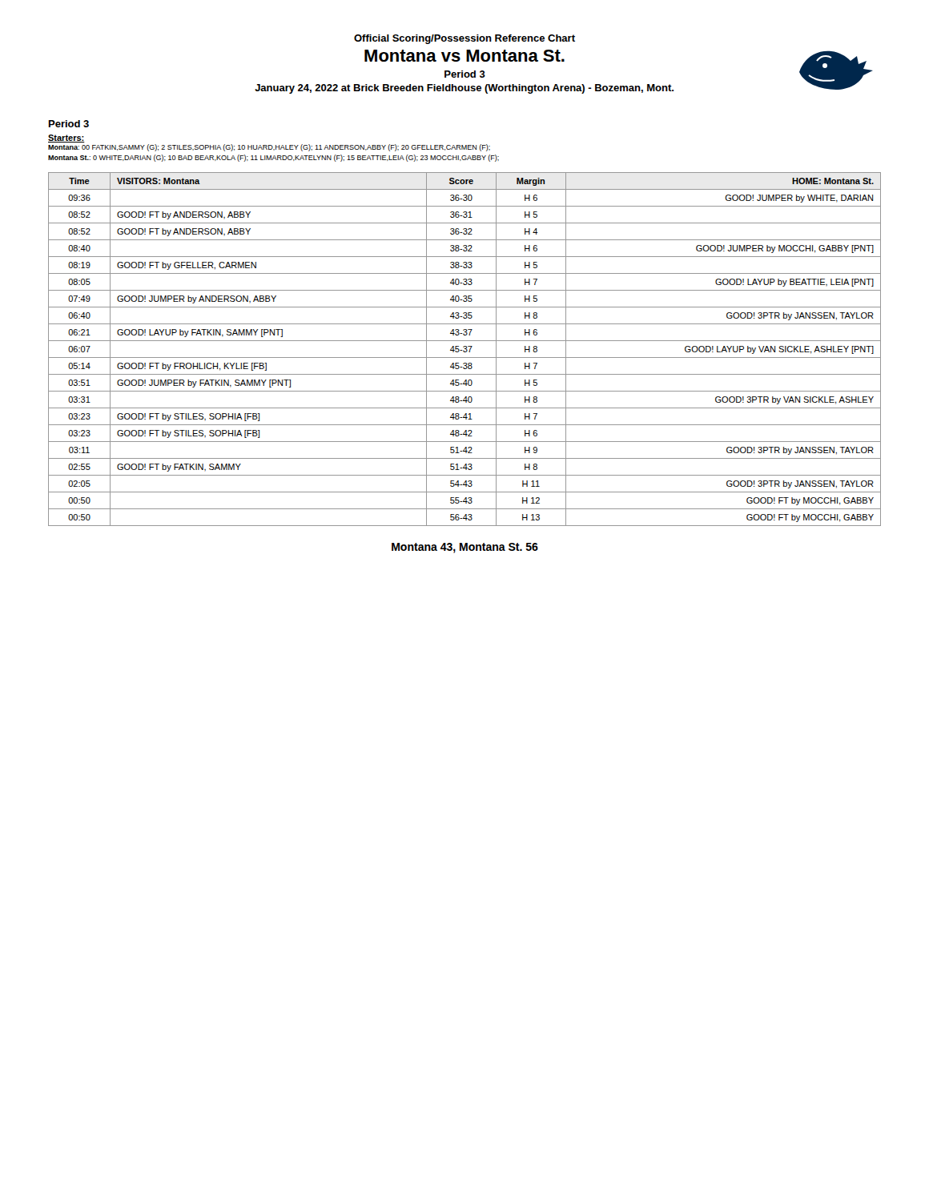Official Scoring/Possession Reference Chart
Montana vs Montana St.
Period 3
January 24, 2022 at Brick Breeden Fieldhouse (Worthington Arena) - Bozeman, Mont.
Period 3
Starters:
Montana: 00 FATKIN,SAMMY (G); 2 STILES,SOPHIA (G); 10 HUARD,HALEY (G); 11 ANDERSON,ABBY (F); 20 GFELLER,CARMEN (F);
Montana St.: 0 WHITE,DARIAN (G); 10 BAD BEAR,KOLA (F); 11 LIMARDO,KATELYNN (F); 15 BEATTIE,LEIA (G); 23 MOCCHI,GABBY (F);
| Time | VISITORS: Montana | Score | Margin | HOME: Montana St. |
| --- | --- | --- | --- | --- |
| 09:36 | | 36-30 | H 6 | GOOD! JUMPER by WHITE, DARIAN |
| 08:52 | GOOD! FT by ANDERSON, ABBY | 36-31 | H 5 | |
| 08:52 | GOOD! FT by ANDERSON, ABBY | 36-32 | H 4 | |
| 08:40 | | 38-32 | H 6 | GOOD! JUMPER by MOCCHI, GABBY [PNT] |
| 08:19 | GOOD! FT by GFELLER, CARMEN | 38-33 | H 5 | |
| 08:05 | | 40-33 | H 7 | GOOD! LAYUP by BEATTIE, LEIA [PNT] |
| 07:49 | GOOD! JUMPER by ANDERSON, ABBY | 40-35 | H 5 | |
| 06:40 | | 43-35 | H 8 | GOOD! 3PTR by JANSSEN, TAYLOR |
| 06:21 | GOOD! LAYUP by FATKIN, SAMMY [PNT] | 43-37 | H 6 | |
| 06:07 | | 45-37 | H 8 | GOOD! LAYUP by VAN SICKLE, ASHLEY [PNT] |
| 05:14 | GOOD! FT by FROHLICH, KYLIE [FB] | 45-38 | H 7 | |
| 03:51 | GOOD! JUMPER by FATKIN, SAMMY [PNT] | 45-40 | H 5 | |
| 03:31 | | 48-40 | H 8 | GOOD! 3PTR by VAN SICKLE, ASHLEY |
| 03:23 | GOOD! FT by STILES, SOPHIA [FB] | 48-41 | H 7 | |
| 03:23 | GOOD! FT by STILES, SOPHIA [FB] | 48-42 | H 6 | |
| 03:11 | | 51-42 | H 9 | GOOD! 3PTR by JANSSEN, TAYLOR |
| 02:55 | GOOD! FT by FATKIN, SAMMY | 51-43 | H 8 | |
| 02:05 | | 54-43 | H 11 | GOOD! 3PTR by JANSSEN, TAYLOR |
| 00:50 | | 55-43 | H 12 | GOOD! FT by MOCCHI, GABBY |
| 00:50 | | 56-43 | H 13 | GOOD! FT by MOCCHI, GABBY |
Montana 43, Montana St. 56